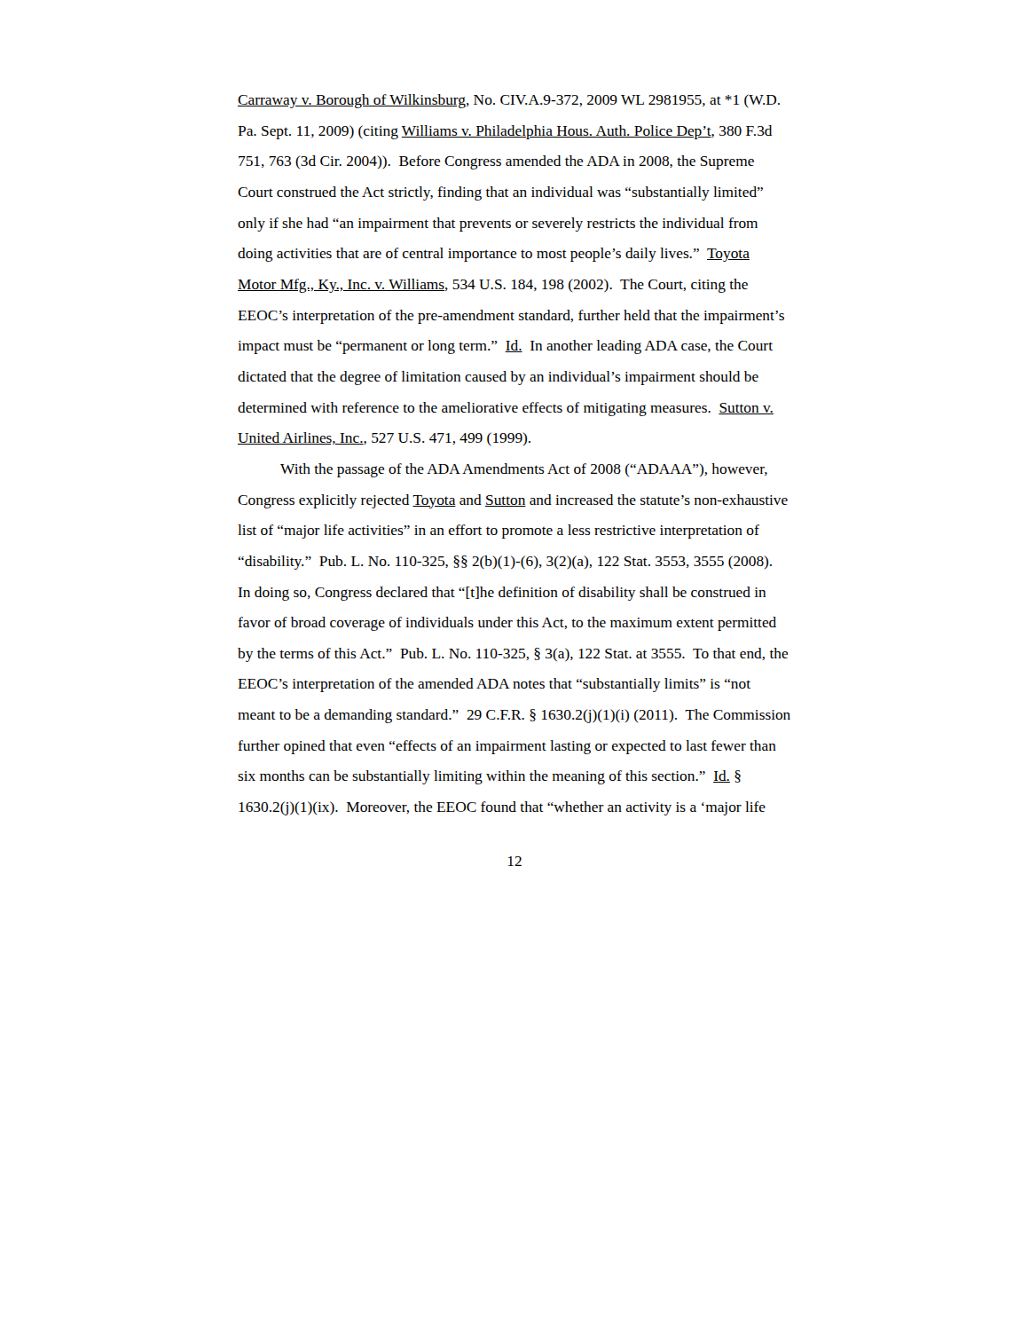Carraway v. Borough of Wilkinsburg, No. CIV.A.9-372, 2009 WL 2981955, at *1 (W.D. Pa. Sept. 11, 2009) (citing Williams v. Philadelphia Hous. Auth. Police Dep’t, 380 F.3d 751, 763 (3d Cir. 2004)). Before Congress amended the ADA in 2008, the Supreme Court construed the Act strictly, finding that an individual was “substantially limited” only if she had “an impairment that prevents or severely restricts the individual from doing activities that are of central importance to most people’s daily lives.” Toyota Motor Mfg., Ky., Inc. v. Williams, 534 U.S. 184, 198 (2002). The Court, citing the EEOC’s interpretation of the pre-amendment standard, further held that the impairment’s impact must be “permanent or long term.” Id. In another leading ADA case, the Court dictated that the degree of limitation caused by an individual’s impairment should be determined with reference to the ameliorative effects of mitigating measures. Sutton v. United Airlines, Inc., 527 U.S. 471, 499 (1999).
With the passage of the ADA Amendments Act of 2008 (“ADAAA”), however, Congress explicitly rejected Toyota and Sutton and increased the statute’s non-exhaustive list of “major life activities” in an effort to promote a less restrictive interpretation of “disability.” Pub. L. No. 110-325, §§ 2(b)(1)-(6), 3(2)(a), 122 Stat. 3553, 3555 (2008). In doing so, Congress declared that “[t]he definition of disability shall be construed in favor of broad coverage of individuals under this Act, to the maximum extent permitted by the terms of this Act.” Pub. L. No. 110-325, § 3(a), 122 Stat. at 3555. To that end, the EEOC’s interpretation of the amended ADA notes that “substantially limits” is “not meant to be a demanding standard.” 29 C.F.R. § 1630.2(j)(1)(i) (2011). The Commission further opined that even “effects of an impairment lasting or expected to last fewer than six months can be substantially limiting within the meaning of this section.” Id. § 1630.2(j)(1)(ix). Moreover, the EEOC found that “whether an activity is a ‘major life
12